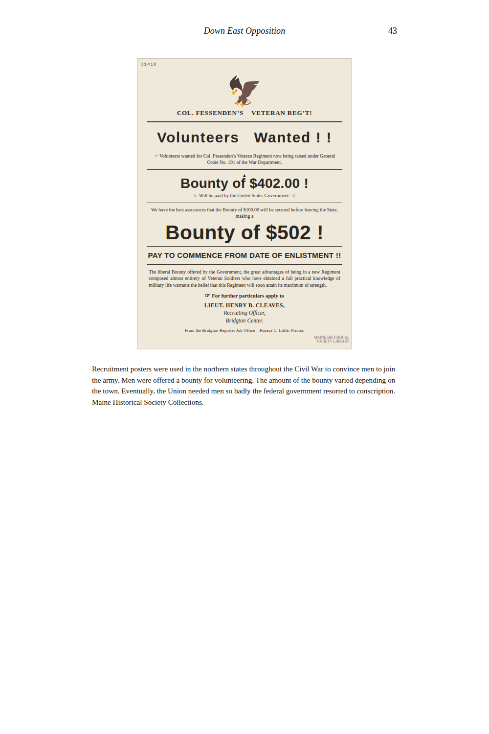Down East Opposition 43
31418
🦅
Col. Fessenden’s Veteran Reg’t!
Volunteers Wanted ! !
☞ Volunteers wanted for Col. Fessenden’s Veteran Regiment now being raised under General Order No. 191 of the War Department.
▲Bounty of $402.00 !
☞ Will be paid by the United States Government. ☜
We have the best assurances that the Bounty of $100.00 will be secured before leaving the State, making a
Bounty of $502 !
PAY TO COMMENCE FROM DATE OF ENLISTMENT !!
The liberal Bounty offered by the Government, the great advantages of being in a new Regiment composed almost entirely of Veteran Soldiers who have obtained a full practical knowledge of military life warrants the belief that this Regiment will soon attain its maximum of strength.
☞For further particulars apply to
LIEUT. HENRY B. CLEAVES,
Recruiting Officer,
Bridgton Center.
From the Bridgton Reporter Job Office—Horace C. Little, Printer.
MAINE HISTORICAL
SOCIETY LIBRARY
Recruitment posters were used in the northern states throughout the Civil War to convince men to join the army. Men were offered a bounty for volunteering. The amount of the bounty varied depending on the town. Eventually, the Union needed men so badly the federal government resorted to conscription. Maine Historical Society Collections.